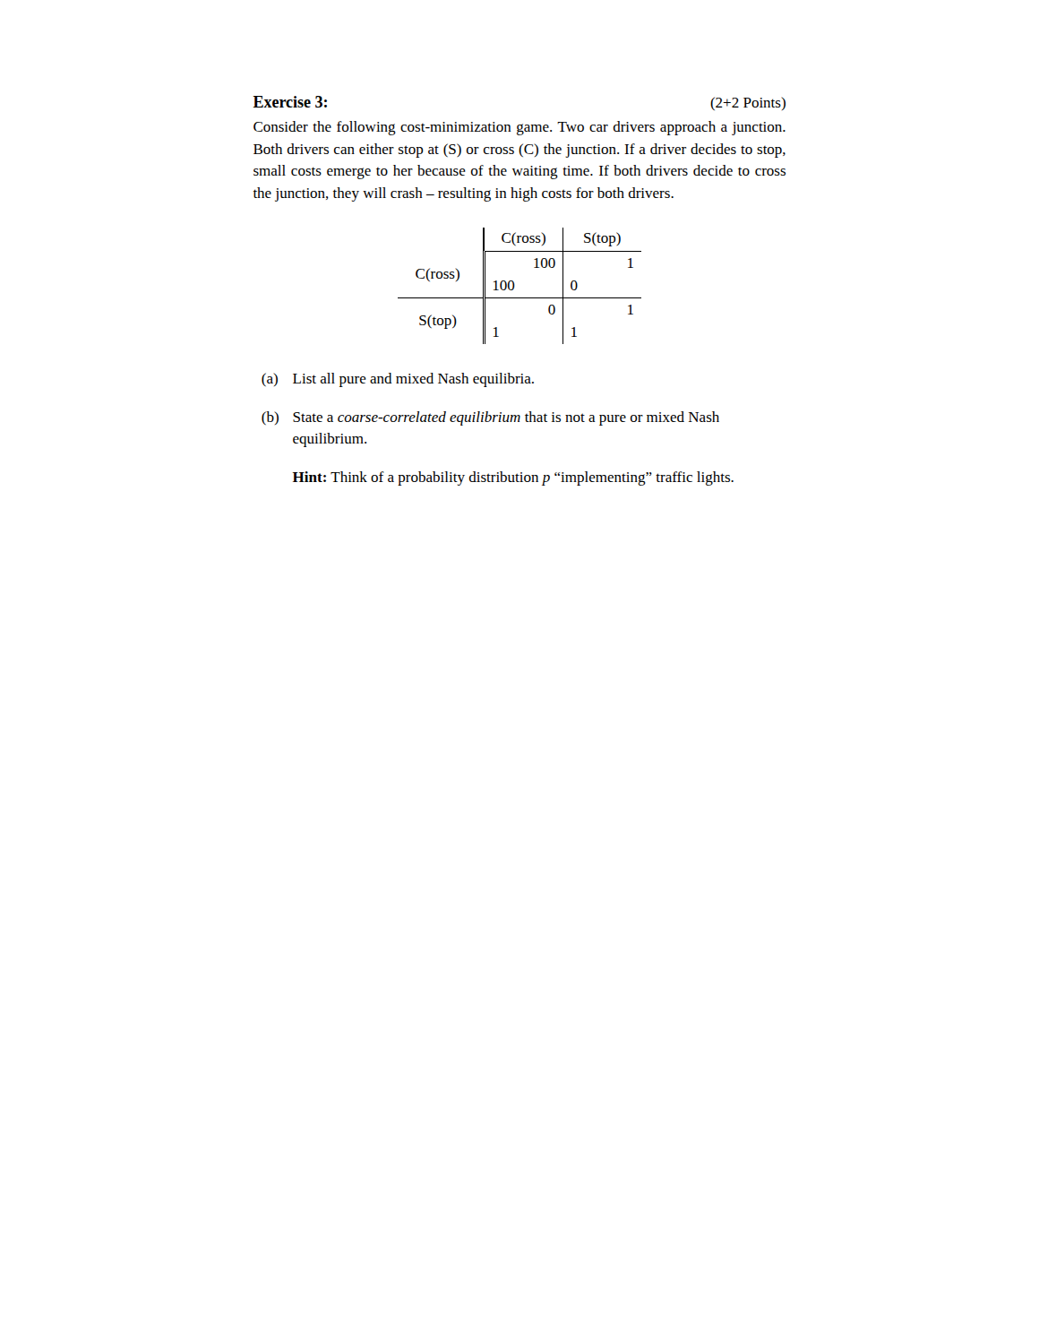Exercise 3: (2+2 Points)
Consider the following cost-minimization game. Two car drivers approach a junction. Both drivers can either stop at (S) or cross (C) the junction. If a driver decides to stop, small costs emerge to her because of the waiting time. If both drivers decide to cross the junction, they will crash – resulting in high costs for both drivers.
| | C(ross) | S(top) |
| --- | --- | --- |
| C(ross) | 100 100 | 1 0 |
| S(top) | 0 1 | 1 1 |
(a) List all pure and mixed Nash equilibria.
(b) State a coarse-correlated equilibrium that is not a pure or mixed Nash equilibrium.
Hint: Think of a probability distribution p “implementing” traffic lights.